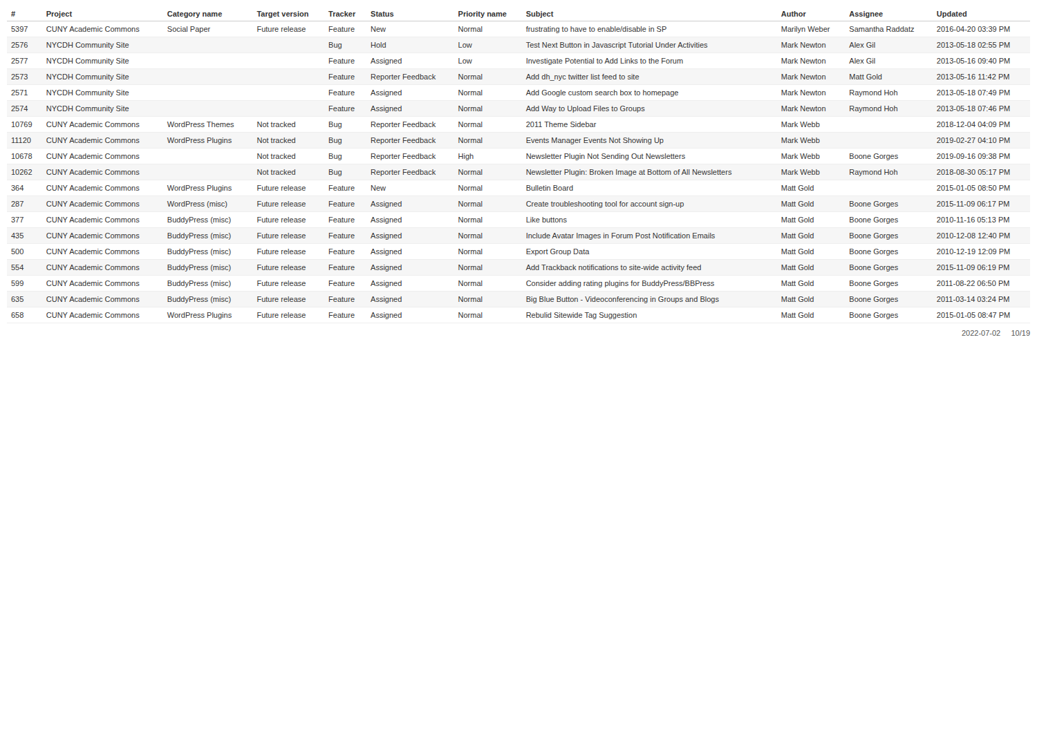| # | Project | Category name | Target version | Tracker | Status | Priority name | Subject | Author | Assignee | Updated |
| --- | --- | --- | --- | --- | --- | --- | --- | --- | --- | --- |
| 5397 | CUNY Academic Commons | Social Paper | Future release | Feature | New | Normal | frustrating to have to enable/disable in SP | Marilyn Weber | Samantha Raddatz | 2016-04-20 03:39 PM |
| 2576 | NYCDH Community Site | | | Bug | Hold | Low | Test Next Button in Javascript Tutorial Under Activities | Mark Newton | Alex Gil | 2013-05-18 02:55 PM |
| 2577 | NYCDH Community Site | | | Feature | Assigned | Low | Investigate Potential to Add Links to the Forum | Mark Newton | Alex Gil | 2013-05-16 09:40 PM |
| 2573 | NYCDH Community Site | | | Feature | Reporter Feedback | Normal | Add dh_nyc twitter list feed to site | Mark Newton | Matt Gold | 2013-05-16 11:42 PM |
| 2571 | NYCDH Community Site | | | Feature | Assigned | Normal | Add Google custom search box to homepage | Mark Newton | Raymond Hoh | 2013-05-18 07:49 PM |
| 2574 | NYCDH Community Site | | | Feature | Assigned | Normal | Add Way to Upload Files to Groups | Mark Newton | Raymond Hoh | 2013-05-18 07:46 PM |
| 10769 | CUNY Academic Commons | WordPress Themes | Not tracked | Bug | Reporter Feedback | Normal | 2011 Theme Sidebar | Mark Webb | | 2018-12-04 04:09 PM |
| 11120 | CUNY Academic Commons | WordPress Plugins | Not tracked | Bug | Reporter Feedback | Normal | Events Manager Events Not Showing Up | Mark Webb | | 2019-02-27 04:10 PM |
| 10678 | CUNY Academic Commons | | Not tracked | Bug | Reporter Feedback | High | Newsletter Plugin Not Sending Out Newsletters | Mark Webb | Boone Gorges | 2019-09-16 09:38 PM |
| 10262 | CUNY Academic Commons | | Not tracked | Bug | Reporter Feedback | Normal | Newsletter Plugin: Broken Image at Bottom of All Newsletters | Mark Webb | Raymond Hoh | 2018-08-30 05:17 PM |
| 364 | CUNY Academic Commons | WordPress Plugins | Future release | Feature | New | Normal | Bulletin Board | Matt Gold | | 2015-01-05 08:50 PM |
| 287 | CUNY Academic Commons | WordPress (misc) | Future release | Feature | Assigned | Normal | Create troubleshooting tool for account sign-up | Matt Gold | Boone Gorges | 2015-11-09 06:17 PM |
| 377 | CUNY Academic Commons | BuddyPress (misc) | Future release | Feature | Assigned | Normal | Like buttons | Matt Gold | Boone Gorges | 2010-11-16 05:13 PM |
| 435 | CUNY Academic Commons | BuddyPress (misc) | Future release | Feature | Assigned | Normal | Include Avatar Images in Forum Post Notification Emails | Matt Gold | Boone Gorges | 2010-12-08 12:40 PM |
| 500 | CUNY Academic Commons | BuddyPress (misc) | Future release | Feature | Assigned | Normal | Export Group Data | Matt Gold | Boone Gorges | 2010-12-19 12:09 PM |
| 554 | CUNY Academic Commons | BuddyPress (misc) | Future release | Feature | Assigned | Normal | Add Trackback notifications to site-wide activity feed | Matt Gold | Boone Gorges | 2015-11-09 06:19 PM |
| 599 | CUNY Academic Commons | BuddyPress (misc) | Future release | Feature | Assigned | Normal | Consider adding rating plugins for BuddyPress/BBPress | Matt Gold | Boone Gorges | 2011-08-22 06:50 PM |
| 635 | CUNY Academic Commons | BuddyPress (misc) | Future release | Feature | Assigned | Normal | Big Blue Button - Videoconferencing in Groups and Blogs | Matt Gold | Boone Gorges | 2011-03-14 03:24 PM |
| 658 | CUNY Academic Commons | WordPress Plugins | Future release | Feature | Assigned | Normal | Rebulid Sitewide Tag Suggestion | Matt Gold | Boone Gorges | 2015-01-05 08:47 PM |
2022-07-02 10/19